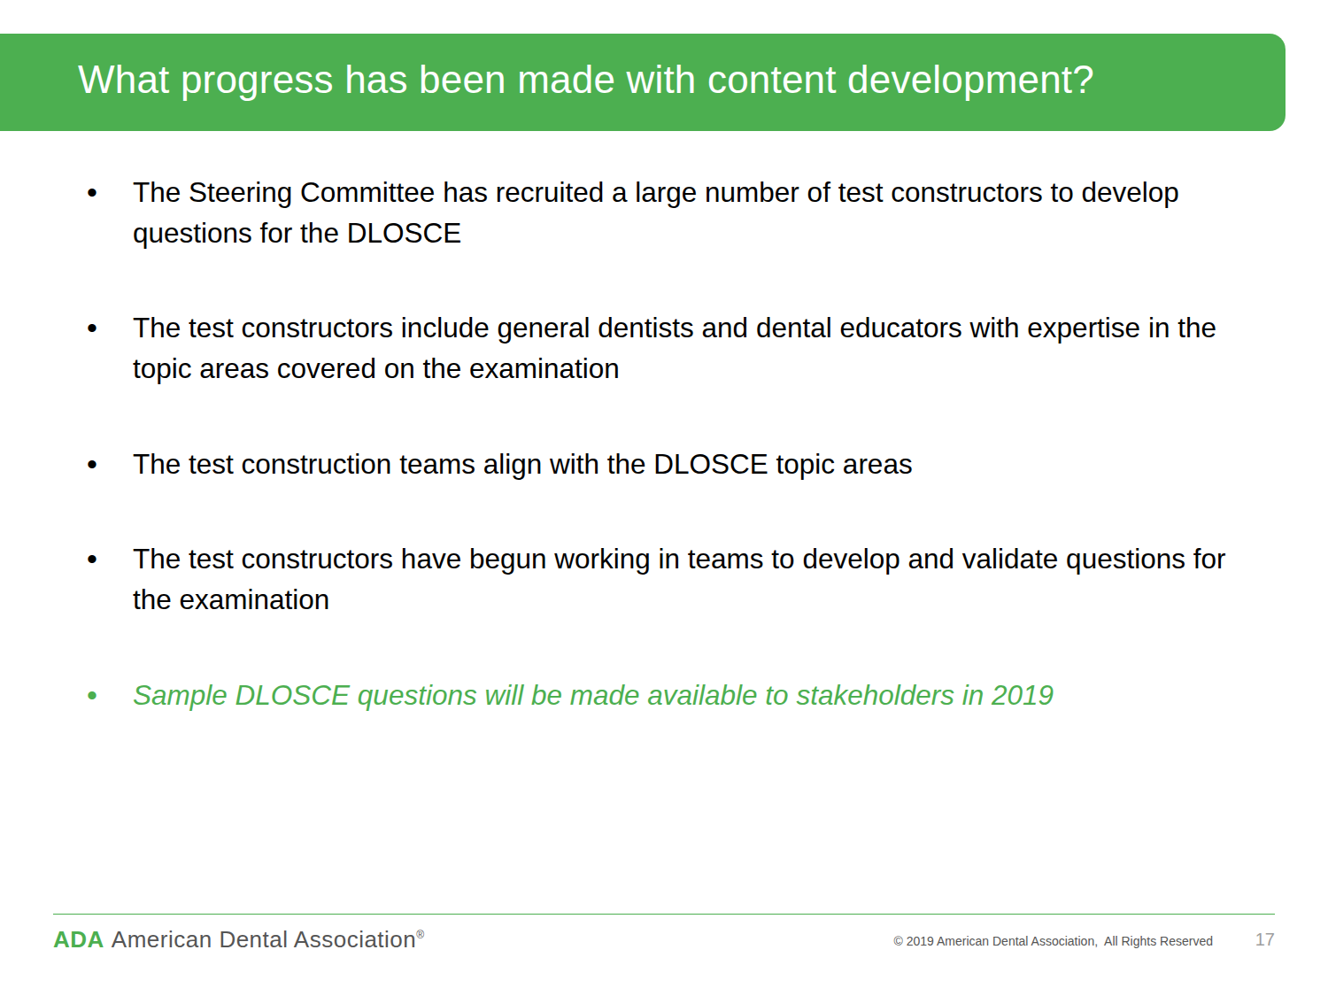What progress has been made with content development?
The Steering Committee has recruited a large number of test constructors to develop questions for the DLOSCE
The test constructors include general dentists and dental educators with expertise in the topic areas covered on the examination
The test construction teams align with the DLOSCE topic areas
The test constructors have begun working in teams to develop and validate questions for the examination
Sample DLOSCE questions will be made available to stakeholders in 2019
ADAAmerican Dental Association®
© 2019 American Dental Association, All Rights Reserved
17